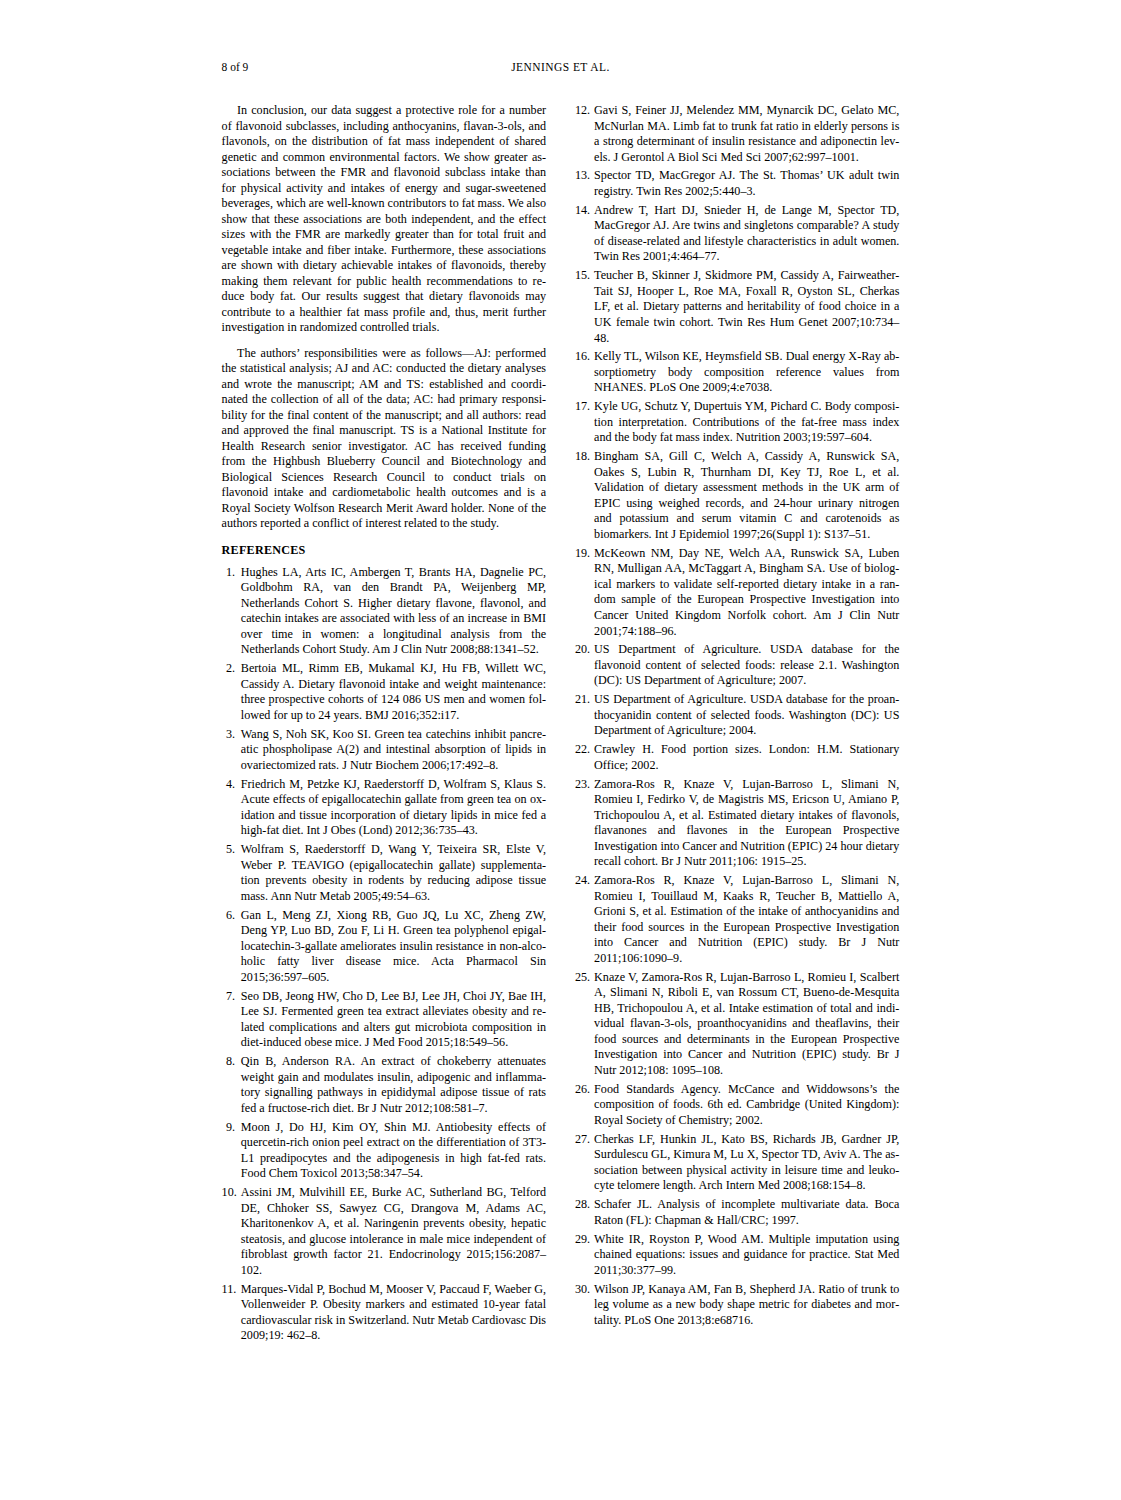8 of 9
JENNINGS ET AL.
In conclusion, our data suggest a protective role for a number of flavonoid subclasses, including anthocyanins, flavan-3-ols, and flavonols, on the distribution of fat mass independent of shared genetic and common environmental factors. We show greater associations between the FMR and flavonoid subclass intake than for physical activity and intakes of energy and sugar-sweetened beverages, which are well-known contributors to fat mass. We also show that these associations are both independent, and the effect sizes with the FMR are markedly greater than for total fruit and vegetable intake and fiber intake. Furthermore, these associations are shown with dietary achievable intakes of flavonoids, thereby making them relevant for public health recommendations to reduce body fat. Our results suggest that dietary flavonoids may contribute to a healthier fat mass profile and, thus, merit further investigation in randomized controlled trials.
The authors’ responsibilities were as follows—AJ: performed the statistical analysis; AJ and AC: conducted the dietary analyses and wrote the manuscript; AM and TS: established and coordinated the collection of all of the data; AC: had primary responsibility for the final content of the manuscript; and all authors: read and approved the final manuscript. TS is a National Institute for Health Research senior investigator. AC has received funding from the Highbush Blueberry Council and Biotechnology and Biological Sciences Research Council to conduct trials on flavonoid intake and cardiometabolic health outcomes and is a Royal Society Wolfson Research Merit Award holder. None of the authors reported a conflict of interest related to the study.
REFERENCES
Hughes LA, Arts IC, Ambergen T, Brants HA, Dagnelie PC, Goldbohm RA, van den Brandt PA, Weijenberg MP, Netherlands Cohort S. Higher dietary flavone, flavonol, and catechin intakes are associated with less of an increase in BMI over time in women: a longitudinal analysis from the Netherlands Cohort Study. Am J Clin Nutr 2008;88:1341–52.
Bertoia ML, Rimm EB, Mukamal KJ, Hu FB, Willett WC, Cassidy A. Dietary flavonoid intake and weight maintenance: three prospective cohorts of 124 086 US men and women followed for up to 24 years. BMJ 2016;352:i17.
Wang S, Noh SK, Koo SI. Green tea catechins inhibit pancreatic phospholipase A(2) and intestinal absorption of lipids in ovariectomized rats. J Nutr Biochem 2006;17:492–8.
Friedrich M, Petzke KJ, Raederstorff D, Wolfram S, Klaus S. Acute effects of epigallocatechin gallate from green tea on oxidation and tissue incorporation of dietary lipids in mice fed a high-fat diet. Int J Obes (Lond) 2012;36:735–43.
Wolfram S, Raederstorff D, Wang Y, Teixeira SR, Elste V, Weber P. TEAVIGO (epigallocatechin gallate) supplementation prevents obesity in rodents by reducing adipose tissue mass. Ann Nutr Metab 2005;49:54–63.
Gan L, Meng ZJ, Xiong RB, Guo JQ, Lu XC, Zheng ZW, Deng YP, Luo BD, Zou F, Li H. Green tea polyphenol epigallocatechin-3-gallate ameliorates insulin resistance in non-alcoholic fatty liver disease mice. Acta Pharmacol Sin 2015;36:597–605.
Seo DB, Jeong HW, Cho D, Lee BJ, Lee JH, Choi JY, Bae IH, Lee SJ. Fermented green tea extract alleviates obesity and related complications and alters gut microbiota composition in diet-induced obese mice. J Med Food 2015;18:549–56.
Qin B, Anderson RA. An extract of chokeberry attenuates weight gain and modulates insulin, adipogenic and inflammatory signalling pathways in epididymal adipose tissue of rats fed a fructose-rich diet. Br J Nutr 2012;108:581–7.
Moon J, Do HJ, Kim OY, Shin MJ. Antiobesity effects of quercetin-rich onion peel extract on the differentiation of 3T3-L1 preadipocytes and the adipogenesis in high fat-fed rats. Food Chem Toxicol 2013;58:347–54.
Assini JM, Mulvihill EE, Burke AC, Sutherland BG, Telford DE, Chhoker SS, Sawyez CG, Drangova M, Adams AC, Kharitonenkov A, et al. Naringenin prevents obesity, hepatic steatosis, and glucose intolerance in male mice independent of fibroblast growth factor 21. Endocrinology 2015;156:2087–102.
Marques-Vidal P, Bochud M, Mooser V, Paccaud F, Waeber G, Vollenweider P. Obesity markers and estimated 10-year fatal cardiovascular risk in Switzerland. Nutr Metab Cardiovasc Dis 2009;19: 462–8.
Gavi S, Feiner JJ, Melendez MM, Mynarcik DC, Gelato MC, McNurlan MA. Limb fat to trunk fat ratio in elderly persons is a strong determinant of insulin resistance and adiponectin levels. J Gerontol A Biol Sci Med Sci 2007;62:997–1001.
Spector TD, MacGregor AJ. The St. Thomas’ UK adult twin registry. Twin Res 2002;5:440–3.
Andrew T, Hart DJ, Snieder H, de Lange M, Spector TD, MacGregor AJ. Are twins and singletons comparable? A study of disease-related and lifestyle characteristics in adult women. Twin Res 2001;4:464–77.
Teucher B, Skinner J, Skidmore PM, Cassidy A, Fairweather-Tait SJ, Hooper L, Roe MA, Foxall R, Oyston SL, Cherkas LF, et al. Dietary patterns and heritability of food choice in a UK female twin cohort. Twin Res Hum Genet 2007;10:734–48.
Kelly TL, Wilson KE, Heymsfield SB. Dual energy X-Ray absorptiometry body composition reference values from NHANES. PLoS One 2009;4:e7038.
Kyle UG, Schutz Y, Dupertuis YM, Pichard C. Body composition interpretation. Contributions of the fat-free mass index and the body fat mass index. Nutrition 2003;19:597–604.
Bingham SA, Gill C, Welch A, Cassidy A, Runswick SA, Oakes S, Lubin R, Thurnham DI, Key TJ, Roe L, et al. Validation of dietary assessment methods in the UK arm of EPIC using weighed records, and 24-hour urinary nitrogen and potassium and serum vitamin C and carotenoids as biomarkers. Int J Epidemiol 1997;26(Suppl 1): S137–51.
McKeown NM, Day NE, Welch AA, Runswick SA, Luben RN, Mulligan AA, McTaggart A, Bingham SA. Use of biological markers to validate self-reported dietary intake in a random sample of the European Prospective Investigation into Cancer United Kingdom Norfolk cohort. Am J Clin Nutr 2001;74:188–96.
US Department of Agriculture. USDA database for the flavonoid content of selected foods: release 2.1. Washington (DC): US Department of Agriculture; 2007.
US Department of Agriculture. USDA database for the proanthocyanidin content of selected foods. Washington (DC): US Department of Agriculture; 2004.
Crawley H. Food portion sizes. London: H.M. Stationary Office; 2002.
Zamora-Ros R, Knaze V, Lujan-Barroso L, Slimani N, Romieu I, Fedirko V, de Magistris MS, Ericson U, Amiano P, Trichopoulou A, et al. Estimated dietary intakes of flavonols, flavanones and flavones in the European Prospective Investigation into Cancer and Nutrition (EPIC) 24 hour dietary recall cohort. Br J Nutr 2011;106: 1915–25.
Zamora-Ros R, Knaze V, Lujan-Barroso L, Slimani N, Romieu I, Touillaud M, Kaaks R, Teucher B, Mattiello A, Grioni S, et al. Estimation of the intake of anthocyanidins and their food sources in the European Prospective Investigation into Cancer and Nutrition (EPIC) study. Br J Nutr 2011;106:1090–9.
Knaze V, Zamora-Ros R, Lujan-Barroso L, Romieu I, Scalbert A, Slimani N, Riboli E, van Rossum CT, Bueno-de-Mesquita HB, Trichopoulou A, et al. Intake estimation of total and individual flavan-3-ols, proanthocyanidins and theaflavins, their food sources and determinants in the European Prospective Investigation into Cancer and Nutrition (EPIC) study. Br J Nutr 2012;108: 1095–108.
Food Standards Agency. McCance and Widdowsons’s the composition of foods. 6th ed. Cambridge (United Kingdom): Royal Society of Chemistry; 2002.
Cherkas LF, Hunkin JL, Kato BS, Richards JB, Gardner JP, Surdulescu GL, Kimura M, Lu X, Spector TD, Aviv A. The association between physical activity in leisure time and leukocyte telomere length. Arch Intern Med 2008;168:154–8.
Schafer JL. Analysis of incomplete multivariate data. Boca Raton (FL): Chapman & Hall/CRC; 1997.
White IR, Royston P, Wood AM. Multiple imputation using chained equations: issues and guidance for practice. Stat Med 2011;30:377–99.
Wilson JP, Kanaya AM, Fan B, Shepherd JA. Ratio of trunk to leg volume as a new body shape metric for diabetes and mortality. PLoS One 2013;8:e68716.